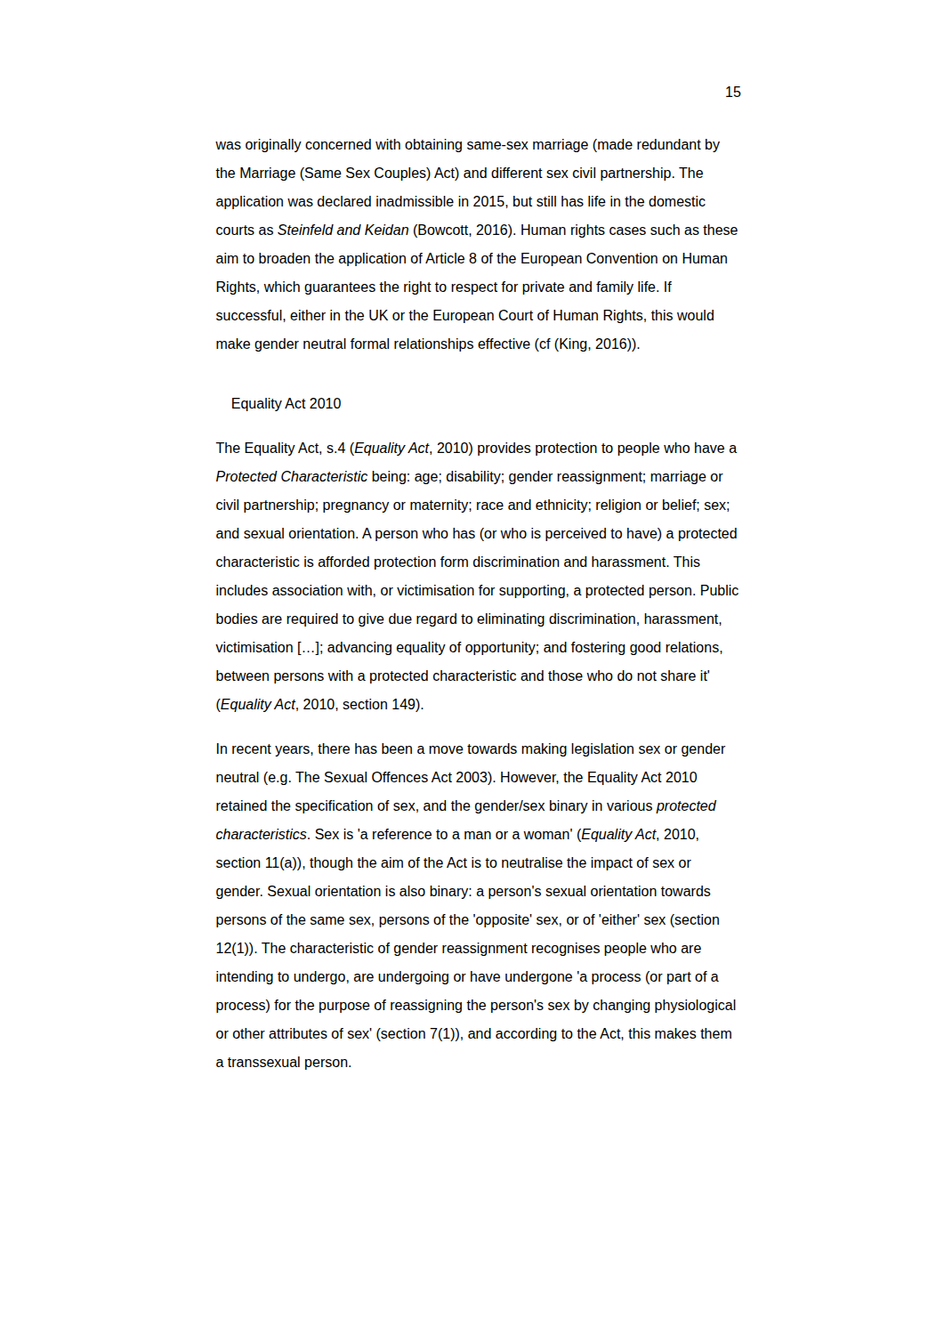15
was originally concerned with obtaining same-sex marriage (made redundant by the Marriage (Same Sex Couples) Act) and different sex civil partnership. The application was declared inadmissible in 2015, but still has life in the domestic courts as Steinfeld and Keidan (Bowcott, 2016). Human rights cases such as these aim to broaden the application of Article 8 of the European Convention on Human Rights, which guarantees the right to respect for private and family life. If successful, either in the UK or the European Court of Human Rights, this would make gender neutral formal relationships effective (cf (King, 2016)).
Equality Act 2010
The Equality Act, s.4 (Equality Act, 2010) provides protection to people who have a Protected Characteristic being: age; disability; gender reassignment; marriage or civil partnership; pregnancy or maternity; race and ethnicity; religion or belief; sex; and sexual orientation. A person who has (or who is perceived to have) a protected characteristic is afforded protection form discrimination and harassment. This includes association with, or victimisation for supporting, a protected person. Public bodies are required to give due regard to eliminating discrimination, harassment, victimisation […]; advancing equality of opportunity; and fostering good relations, between persons with a protected characteristic and those who do not share it' (Equality Act, 2010, section 149).
In recent years, there has been a move towards making legislation sex or gender neutral (e.g. The Sexual Offences Act 2003). However, the Equality Act 2010 retained the specification of sex, and the gender/sex binary in various protected characteristics. Sex is 'a reference to a man or a woman' (Equality Act, 2010, section 11(a)), though the aim of the Act is to neutralise the impact of sex or gender. Sexual orientation is also binary: a person's sexual orientation towards persons of the same sex, persons of the 'opposite' sex, or of 'either' sex (section 12(1)). The characteristic of gender reassignment recognises people who are intending to undergo, are undergoing or have undergone 'a process (or part of a process) for the purpose of reassigning the person's sex by changing physiological or other attributes of sex' (section 7(1)), and according to the Act, this makes them a transsexual person.